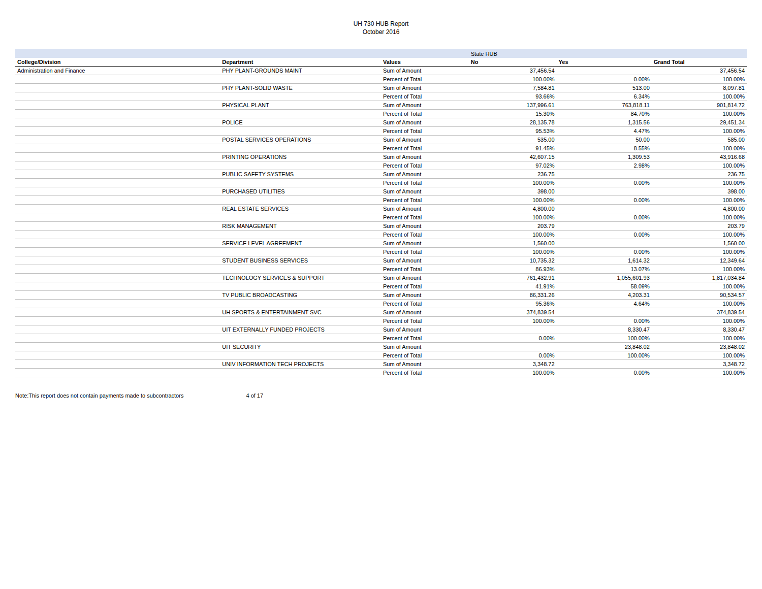UH 730 HUB Report
October 2016
| | State HUB | | |
| --- | --- | --- | --- |
| College/Division | Department | Values | No | Yes | Grand Total |
| Administration and Finance | PHY PLANT-GROUNDS MAINT | Sum of Amount | 37,456.54 | | 37,456.54 |
| | | Percent of Total | 100.00% | 0.00% | 100.00% |
| | PHY PLANT-SOLID WASTE | Sum of Amount | 7,584.81 | 513.00 | 8,097.81 |
| | | Percent of Total | 93.66% | 6.34% | 100.00% |
| | PHYSICAL PLANT | Sum of Amount | 137,996.61 | 763,818.11 | 901,814.72 |
| | | Percent of Total | 15.30% | 84.70% | 100.00% |
| | POLICE | Sum of Amount | 28,135.78 | 1,315.56 | 29,451.34 |
| | | Percent of Total | 95.53% | 4.47% | 100.00% |
| | POSTAL SERVICES OPERATIONS | Sum of Amount | 535.00 | 50.00 | 585.00 |
| | | Percent of Total | 91.45% | 8.55% | 100.00% |
| | PRINTING OPERATIONS | Sum of Amount | 42,607.15 | 1,309.53 | 43,916.68 |
| | | Percent of Total | 97.02% | 2.98% | 100.00% |
| | PUBLIC SAFETY SYSTEMS | Sum of Amount | 236.75 | | 236.75 |
| | | Percent of Total | 100.00% | 0.00% | 100.00% |
| | PURCHASED UTILITIES | Sum of Amount | 398.00 | | 398.00 |
| | | Percent of Total | 100.00% | 0.00% | 100.00% |
| | REAL ESTATE SERVICES | Sum of Amount | 4,800.00 | | 4,800.00 |
| | | Percent of Total | 100.00% | 0.00% | 100.00% |
| | RISK MANAGEMENT | Sum of Amount | 203.79 | | 203.79 |
| | | Percent of Total | 100.00% | 0.00% | 100.00% |
| | SERVICE LEVEL AGREEMENT | Sum of Amount | 1,560.00 | | 1,560.00 |
| | | Percent of Total | 100.00% | 0.00% | 100.00% |
| | STUDENT BUSINESS SERVICES | Sum of Amount | 10,735.32 | 1,614.32 | 12,349.64 |
| | | Percent of Total | 86.93% | 13.07% | 100.00% |
| | TECHNOLOGY SERVICES & SUPPORT | Sum of Amount | 761,432.91 | 1,055,601.93 | 1,817,034.84 |
| | | Percent of Total | 41.91% | 58.09% | 100.00% |
| | TV PUBLIC BROADCASTING | Sum of Amount | 86,331.26 | 4,203.31 | 90,534.57 |
| | | Percent of Total | 95.36% | 4.64% | 100.00% |
| | UH SPORTS & ENTERTAINMENT SVC | Sum of Amount | 374,839.54 | | 374,839.54 |
| | | Percent of Total | 100.00% | 0.00% | 100.00% |
| | UIT EXTERNALLY FUNDED PROJECTS | Sum of Amount | | 8,330.47 | 8,330.47 |
| | | Percent of Total | 0.00% | 100.00% | 100.00% |
| | UIT SECURITY | Sum of Amount | | 23,848.02 | 23,848.02 |
| | | Percent of Total | 0.00% | 100.00% | 100.00% |
| | UNIV INFORMATION TECH PROJECTS | Sum of Amount | 3,348.72 | | 3,348.72 |
| | | Percent of Total | 100.00% | 0.00% | 100.00% |
Note:This report does not contain payments made to subcontractors 4 of 17